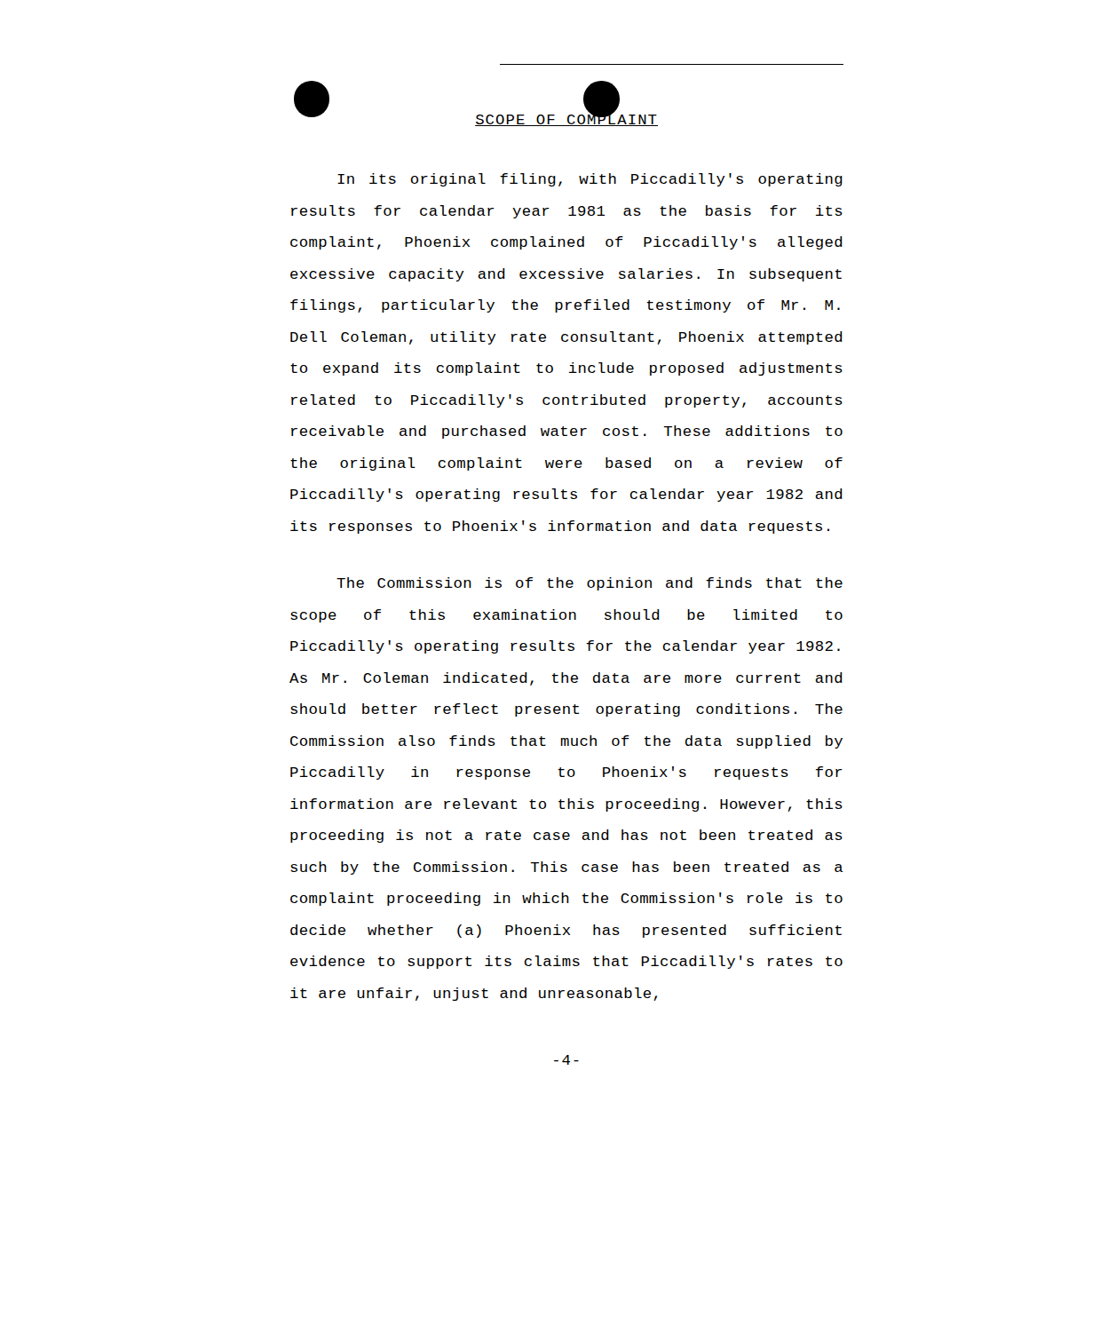SCOPE OF COMPLAINT
In its original filing, with Piccadilly's operating results for calendar year 1981 as the basis for its complaint, Phoenix complained of Piccadilly's alleged excessive capacity and excessive salaries. In subsequent filings, particularly the prefiled testimony of Mr. M. Dell Coleman, utility rate consultant, Phoenix attempted to expand its complaint to include proposed adjustments related to Piccadilly's contributed property, accounts receivable and purchased water cost. These additions to the original complaint were based on a review of Piccadilly's operating results for calendar year 1982 and its responses to Phoenix's information and data requests.
The Commission is of the opinion and finds that the scope of this examination should be limited to Piccadilly's operating results for the calendar year 1982. As Mr. Coleman indicated, the data are more current and should better reflect present operating conditions. The Commission also finds that much of the data supplied by Piccadilly in response to Phoenix's requests for information are relevant to this proceeding. However, this proceeding is not a rate case and has not been treated as such by the Commission. This case has been treated as a complaint proceeding in which the Commission's role is to decide whether (a) Phoenix has presented sufficient evidence to support its claims that Piccadilly's rates to it are unfair, unjust and unreasonable,
-4-